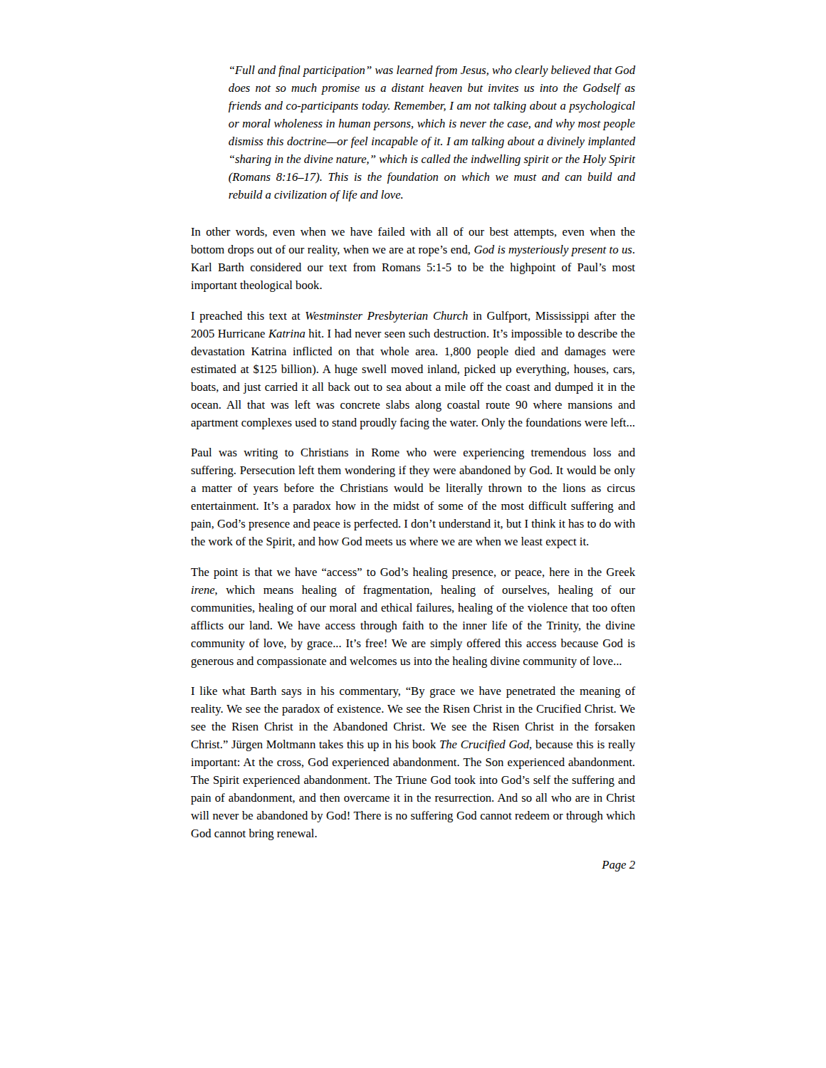“Full and final participation” was learned from Jesus, who clearly believed that God does not so much promise us a distant heaven but invites us into the Godself as friends and co-participants today. Remember, I am not talking about a psychological or moral wholeness in human persons, which is never the case, and why most people dismiss this doctrine—or feel incapable of it. I am talking about a divinely implanted “sharing in the divine nature,” which is called the indwelling spirit or the Holy Spirit (Romans 8:16–17). This is the foundation on which we must and can build and rebuild a civilization of life and love.
In other words, even when we have failed with all of our best attempts, even when the bottom drops out of our reality, when we are at rope’s end, God is mysteriously present to us. Karl Barth considered our text from Romans 5:1-5 to be the highpoint of Paul’s most important theological book.
I preached this text at Westminster Presbyterian Church in Gulfport, Mississippi after the 2005 Hurricane Katrina hit. I had never seen such destruction. It’s impossible to describe the devastation Katrina inflicted on that whole area. 1,800 people died and damages were estimated at $125 billion). A huge swell moved inland, picked up everything, houses, cars, boats, and just carried it all back out to sea about a mile off the coast and dumped it in the ocean. All that was left was concrete slabs along coastal route 90 where mansions and apartment complexes used to stand proudly facing the water. Only the foundations were left...
Paul was writing to Christians in Rome who were experiencing tremendous loss and suffering. Persecution left them wondering if they were abandoned by God. It would be only a matter of years before the Christians would be literally thrown to the lions as circus entertainment. It’s a paradox how in the midst of some of the most difficult suffering and pain, God’s presence and peace is perfected. I don’t understand it, but I think it has to do with the work of the Spirit, and how God meets us where we are when we least expect it.
The point is that we have “access” to God’s healing presence, or peace, here in the Greek irene, which means healing of fragmentation, healing of ourselves, healing of our communities, healing of our moral and ethical failures, healing of the violence that too often afflicts our land. We have access through faith to the inner life of the Trinity, the divine community of love, by grace... It’s free! We are simply offered this access because God is generous and compassionate and welcomes us into the healing divine community of love...
I like what Barth says in his commentary, “By grace we have penetrated the meaning of reality. We see the paradox of existence. We see the Risen Christ in the Crucified Christ. We see the Risen Christ in the Abandoned Christ. We see the Risen Christ in the forsaken Christ.” Jürgen Moltmann takes this up in his book The Crucified God, because this is really important: At the cross, God experienced abandonment. The Son experienced abandonment. The Spirit experienced abandonment. The Triune God took into God’s self the suffering and pain of abandonment, and then overcame it in the resurrection. And so all who are in Christ will never be abandoned by God! There is no suffering God cannot redeem or through which God cannot bring renewal.
Page 2